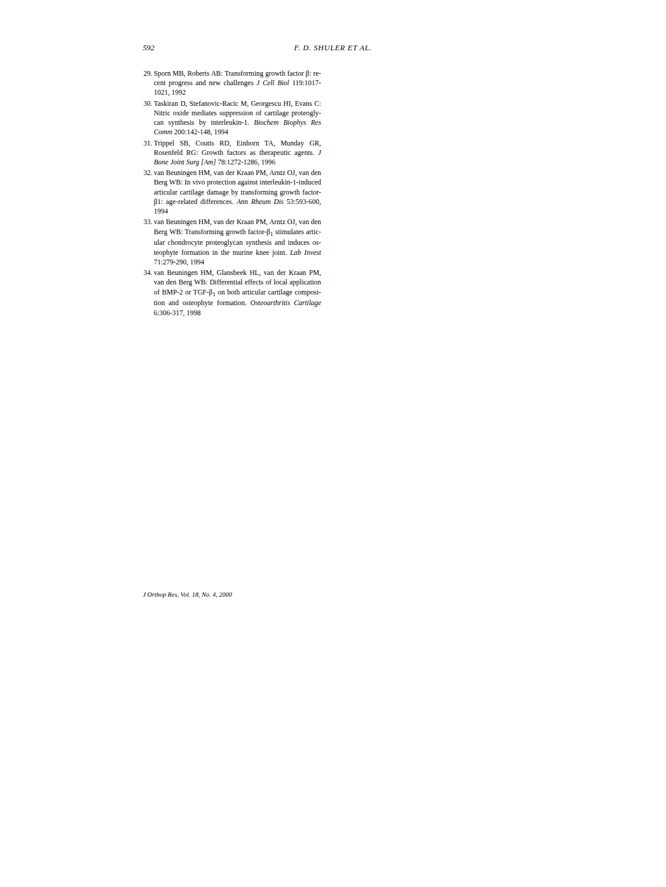592
F. D. SHULER ET AL.
29. Sporn MB, Roberts AB: Transforming growth factor β: recent progress and new challenges J Cell Biol 119:1017-1021, 1992
30. Taskiran D, Stefanovic-Racic M, Georgescu HI, Evans C: Nitric oxide mediates suppression of cartilage proteoglycan synthesis by interleukin-1. Biochem Biophys Res Comm 200:142-148, 1994
31. Trippel SB, Coutts RD, Einhorn TA, Munday GR, Rosenfeld RG: Growth factors as therapeutic agents. J Bone Joint Surg [Am] 78:1272-1286, 1996
32. van Beuningen HM, van der Kraan PM, Arntz OJ, van den Berg WB: In vivo protection against interleukin-1-induced articular cartilage damage by transforming growth factor-β1: age-related differences. Ann Rheum Dis 53:593-600, 1994
33. van Beuningen HM, van der Kraan PM, Arntz OJ, van den Berg WB: Transforming growth factor-β1 stimulates articular chondrocyte proteoglycan synthesis and induces osteophyte formation in the murine knee joint. Lab Invest 71:279-290, 1994
34. van Beuningen HM, Glansbeek HL, van der Kraan PM, van den Berg WB: Differential effects of local application of BMP-2 or TGF-β1 on both articular cartilage composition and osteophyte formation. Osteoarthritis Cartilage 6:306-317, 1998
J Orthop Res, Vol. 18, No. 4, 2000